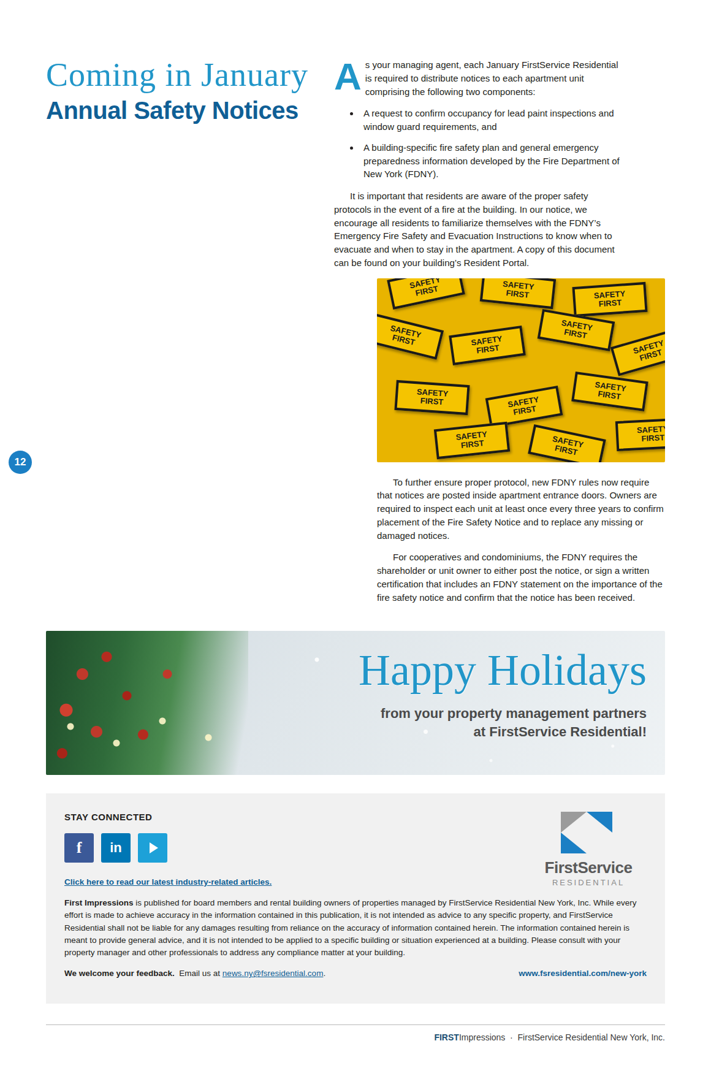12
Coming in January
Annual Safety Notices
As your managing agent, each January FirstService Residential is required to distribute notices to each apartment unit comprising the following two components:
A request to confirm occupancy for lead paint inspections and window guard requirements, and
A building-specific fire safety plan and general emergency preparedness information developed by the Fire Department of New York (FDNY).
It is important that residents are aware of the proper safety protocols in the event of a fire at the building. In our notice, we encourage all residents to familiarize themselves with the FDNY’s Emergency Fire Safety and Evacuation Instructions to know when to evacuate and when to stay in the apartment. A copy of this document can be found on your building’s Resident Portal.
SAFETY FIRST
SAFETY FIRST
SAFETY FIRST
SAFETY FIRST
SAFETY FIRST
SAFETY FIRST
SAFETY FIRST
SAFETY FIRST
SAFETY FIRST
SAFETY FIRST
SAFETY FIRST
SAFETY FIRST
SAFETY FIRST
To further ensure proper protocol, new FDNY rules now require that notices are posted inside apartment entrance doors. Owners are required to inspect each unit at least once every three years to confirm placement of the Fire Safety Notice and to replace any missing or damaged notices.
For cooperatives and condominiums, the FDNY requires the shareholder or unit owner to either post the notice, or sign a written certification that includes an FDNY statement on the importance of the fire safety notice and confirm that the notice has been received.
Happy Holidays
from your property management partners
at FirstService Residential!
FirstService
RESIDENTIAL
STAY CONNECTED
f
in
Click here to read our latest industry-related articles.
First Impressions is published for board members and rental building owners of properties managed by FirstService Residential New York, Inc. While every effort is made to achieve accuracy in the information contained in this publication, it is not intended as advice to any specific property, and FirstService Residential shall not be liable for any damages resulting from reliance on the accuracy of information contained herein. The information contained herein is meant to provide general advice, and it is not intended to be applied to a specific building or situation experienced at a building. Please consult with your property manager and other professionals to address any compliance matter at your building.
We welcome your feedback. Email us at news.ny@fsresidential.com. www.fsresidential.com/new-york
FIRSTImpressions · FirstService Residential New York, Inc.